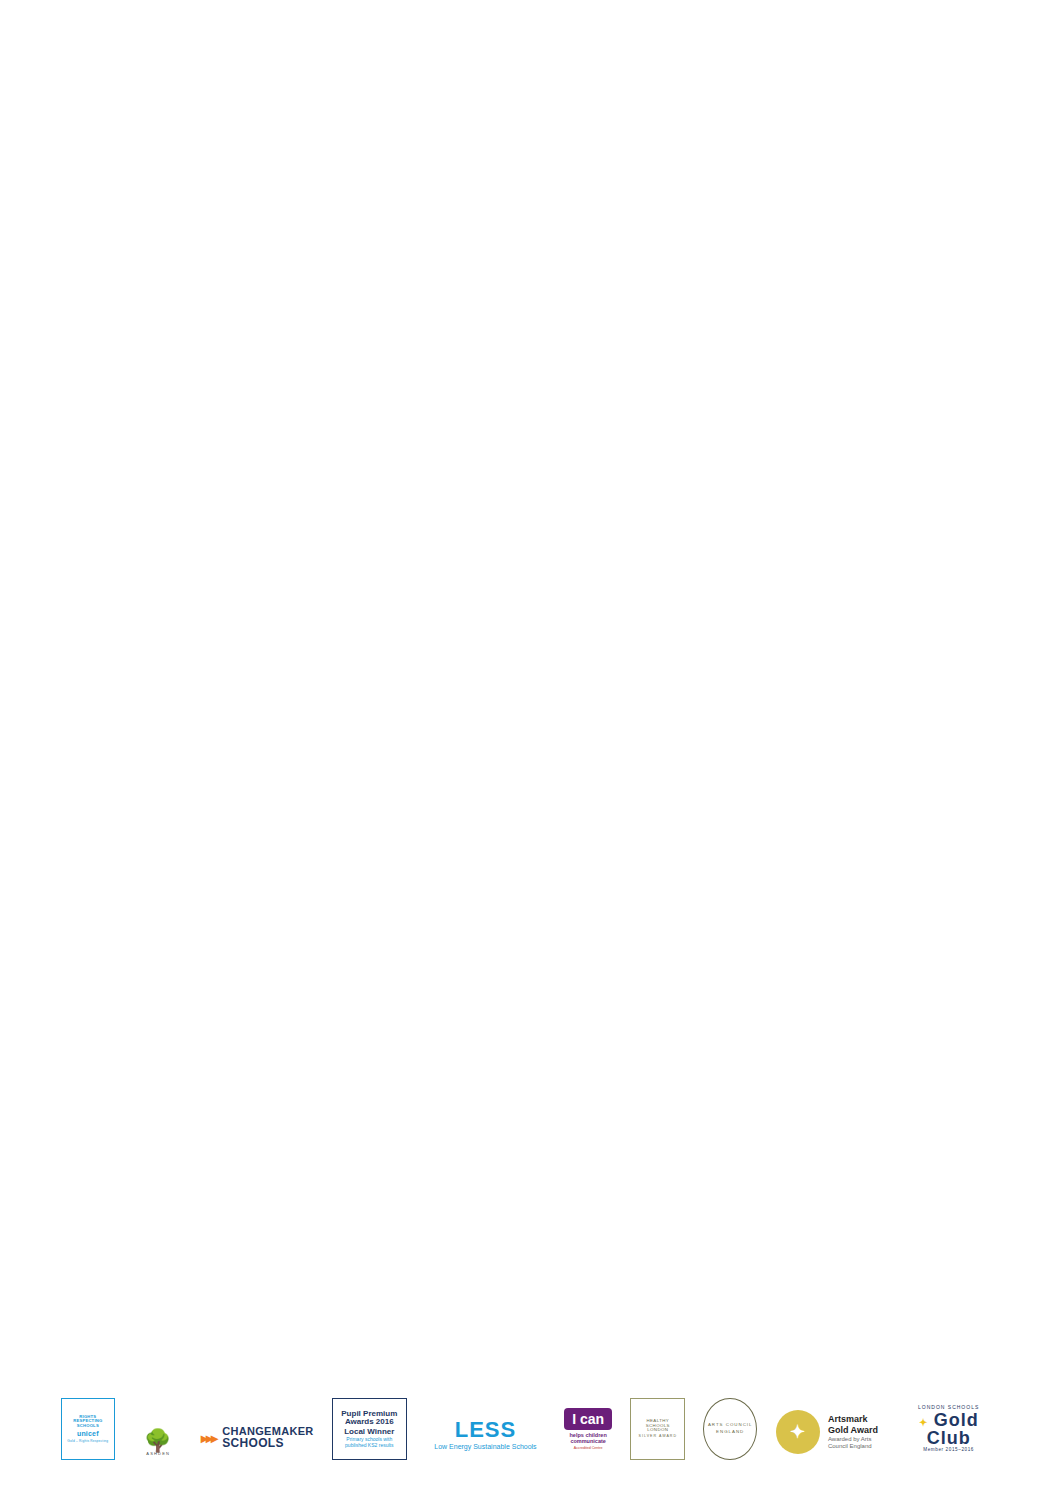Rights
Respecting
Schools unicef Gold – Rights Respecting
🌳 Ashden
▸▸▸ Changemaker Schools
Pupil Premium
Awards 2016 Local Winner Primary schools with
published KS2 results
LESS Low Energy Sustainable Schools
I can helps children
communicate Accredited Centre
Healthy
Schools
London Silver Award
Arts Council England
✦ Artsmark
Gold Award Awarded by Arts
Council England
London Schools ✦ Gold
Club Member 2015–2016